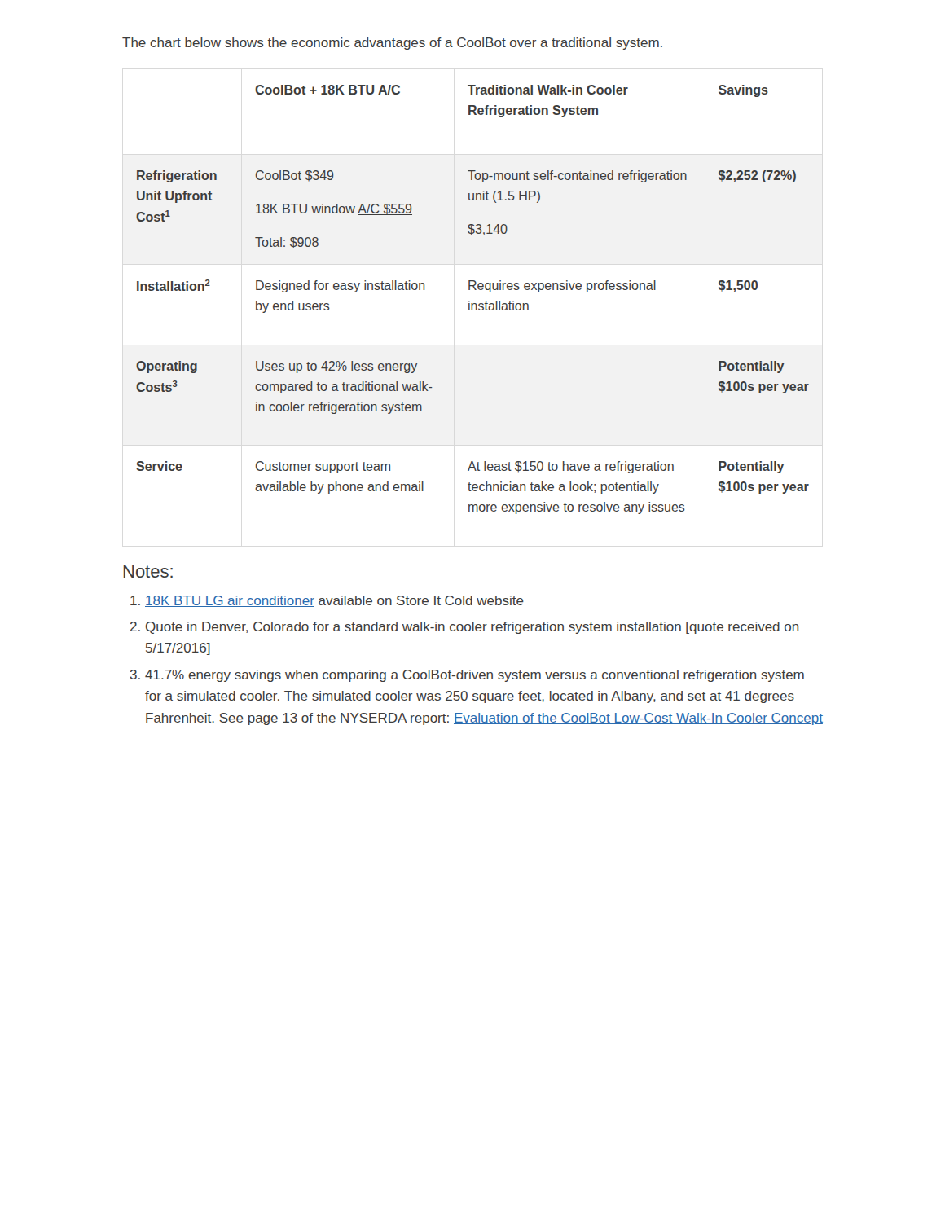The chart below shows the economic advantages of a CoolBot over a traditional system.
| | CoolBot + 18K BTU A/C | Traditional Walk-in Cooler Refrigeration System | Savings |
| --- | --- | --- | --- |
| Refrigeration Unit Upfront Cost 1 | CoolBot $349 18K BTU window A/C $559 Total: $908 | Top-mount self-contained refrigeration unit (1.5 HP) $3,140 | $2,252 (72%) |
| Installation 2 | Designed for easy installation by end users | Requires expensive professional installation | $1,500 |
| Operating Costs 3 | Uses up to 42% less energy compared to a traditional walk-in cooler refrigeration system | | Potentially $100s per year |
| Service | Customer support team available by phone and email | At least $150 to have a refrigeration technician take a look; potentially more expensive to resolve any issues | Potentially $100s per year |
Notes:
18K BTU LG air conditioner available on Store It Cold website
Quote in Denver, Colorado for a standard walk-in cooler refrigeration system installation [quote received on 5/17/2016]
41.7% energy savings when comparing a CoolBot-driven system versus a conventional refrigeration system for a simulated cooler. The simulated cooler was 250 square feet, located in Albany, and set at 41 degrees Fahrenheit. See page 13 of the NYSERDA report: Evaluation of the CoolBot Low-Cost Walk-In Cooler Concept